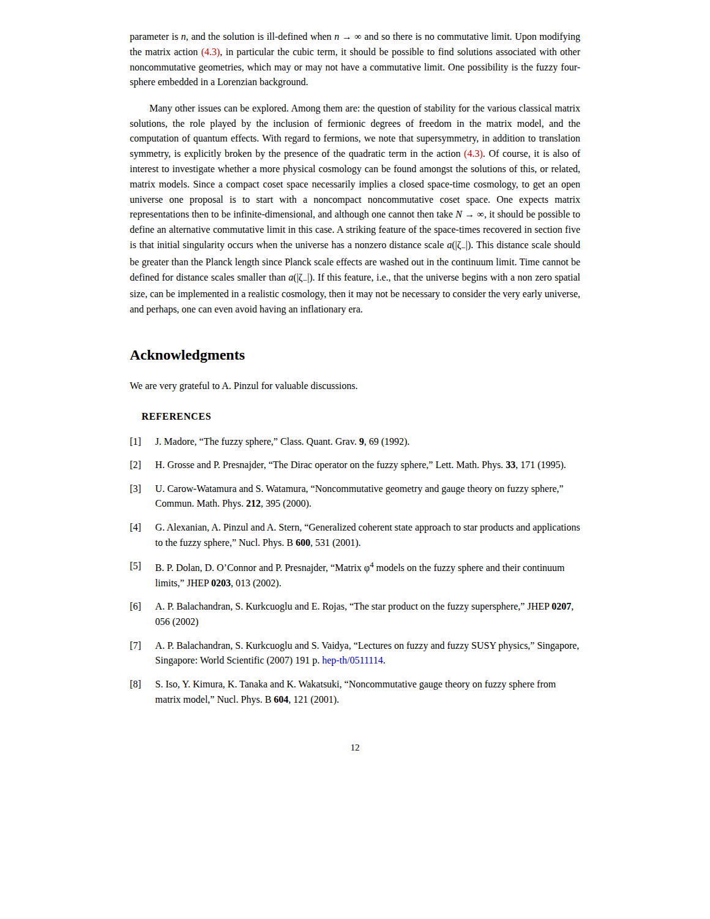parameter is n, and the solution is ill-defined when n → ∞ and so there is no commutative limit. Upon modifying the matrix action (4.3), in particular the cubic term, it should be possible to find solutions associated with other noncommutative geometries, which may or may not have a commutative limit. One possibility is the fuzzy four-sphere embedded in a Lorenzian background.
Many other issues can be explored. Among them are: the question of stability for the various classical matrix solutions, the role played by the inclusion of fermionic degrees of freedom in the matrix model, and the computation of quantum effects. With regard to fermions, we note that supersymmetry, in addition to translation symmetry, is explicitly broken by the presence of the quadratic term in the action (4.3). Of course, it is also of interest to investigate whether a more physical cosmology can be found amongst the solutions of this, or related, matrix models. Since a compact coset space necessarily implies a closed space-time cosmology, to get an open universe one proposal is to start with a noncompact noncommutative coset space. One expects matrix representations then to be infinite-dimensional, and although one cannot then take N → ∞, it should be possible to define an alternative commutative limit in this case. A striking feature of the space-times recovered in section five is that initial singularity occurs when the universe has a nonzero distance scale a(|ζ−|). This distance scale should be greater than the Planck length since Planck scale effects are washed out in the continuum limit. Time cannot be defined for distance scales smaller than a(|ζ−|). If this feature, i.e., that the universe begins with a non zero spatial size, can be implemented in a realistic cosmology, then it may not be necessary to consider the very early universe, and perhaps, one can even avoid having an inflationary era.
Acknowledgments
We are very grateful to A. Pinzul for valuable discussions.
REFERENCES
J. Madore, “The fuzzy sphere,” Class. Quant. Grav. 9, 69 (1992).
H. Grosse and P. Presnajder, “The Dirac operator on the fuzzy sphere,” Lett. Math. Phys. 33, 171 (1995).
U. Carow-Watamura and S. Watamura, “Noncommutative geometry and gauge theory on fuzzy sphere,” Commun. Math. Phys. 212, 395 (2000).
G. Alexanian, A. Pinzul and A. Stern, “Generalized coherent state approach to star products and applications to the fuzzy sphere,” Nucl. Phys. B 600, 531 (2001).
B. P. Dolan, D. O’Connor and P. Presnajder, “Matrix φ4 models on the fuzzy sphere and their continuum limits,” JHEP 0203, 013 (2002).
A. P. Balachandran, S. Kurkcuoglu and E. Rojas, “The star product on the fuzzy supersphere,” JHEP 0207, 056 (2002)
A. P. Balachandran, S. Kurkcuoglu and S. Vaidya, “Lectures on fuzzy and fuzzy SUSY physics,” Singapore, Singapore: World Scientific (2007) 191 p. hep-th/0511114.
S. Iso, Y. Kimura, K. Tanaka and K. Wakatsuki, “Noncommutative gauge theory on fuzzy sphere from matrix model,” Nucl. Phys. B 604, 121 (2001).
12